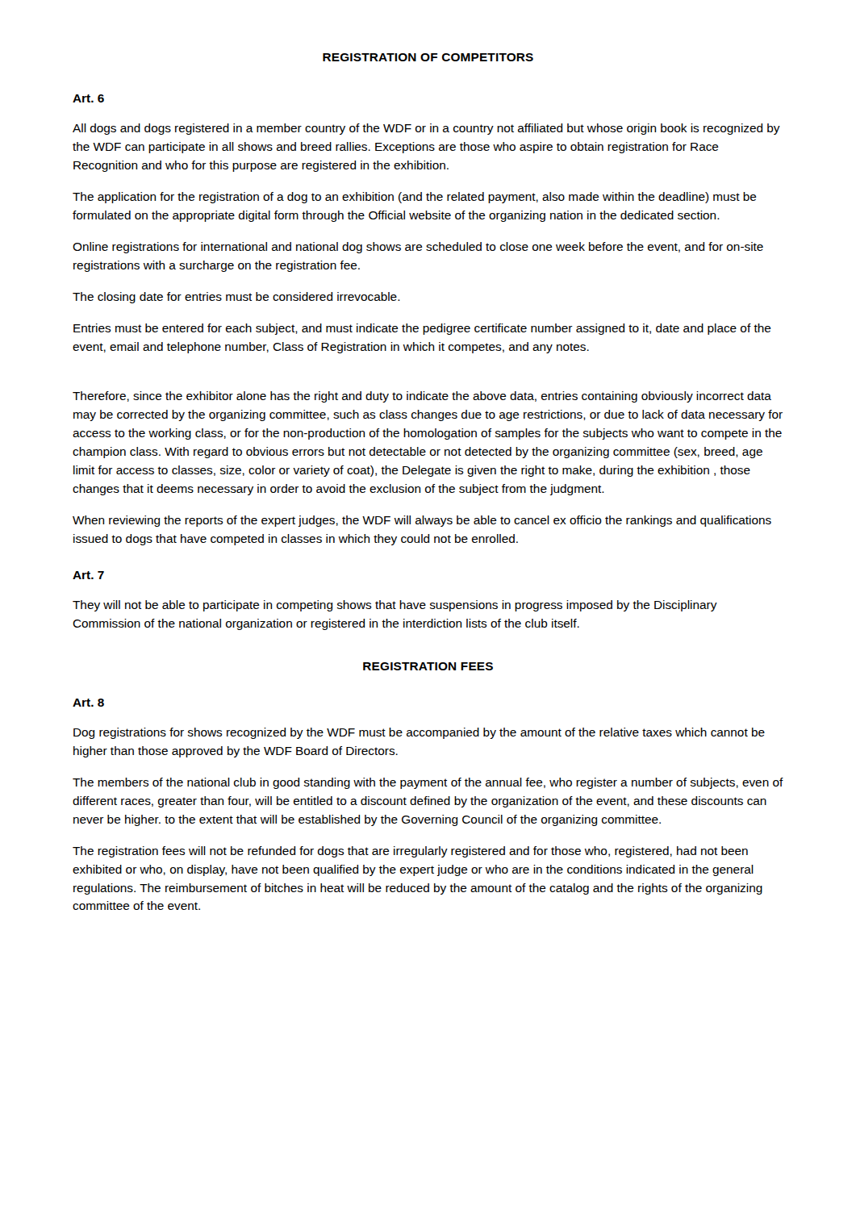REGISTRATION OF COMPETITORS
Art. 6
All dogs and dogs registered in a member country of the WDF or in a country not affiliated but whose origin book is recognized by the WDF can participate in all shows and breed rallies. Exceptions are those who aspire to obtain registration for Race Recognition and who for this purpose are registered in the exhibition.
The application for the registration of a dog to an exhibition (and the related payment, also made within the deadline) must be formulated on the appropriate digital form through the Official website of the organizing nation in the dedicated section.
Online registrations for international and national dog shows are scheduled to close one week before the event, and for on-site registrations with a surcharge on the registration fee.
The closing date for entries must be considered irrevocable.
Entries must be entered for each subject, and must indicate the pedigree certificate number assigned to it, date and place of the event, email and telephone number, Class of Registration in which it competes, and any notes.
Therefore, since the exhibitor alone has the right and duty to indicate the above data, entries containing obviously incorrect data may be corrected by the organizing committee, such as class changes due to age restrictions, or due to lack of data necessary for access to the working class, or for the non-production of the homologation of samples for the subjects who want to compete in the champion class. With regard to obvious errors but not detectable or not detected by the organizing committee (sex, breed, age limit for access to classes, size, color or variety of coat), the Delegate is given the right to make, during the exhibition , those changes that it deems necessary in order to avoid the exclusion of the subject from the judgment.
When reviewing the reports of the expert judges, the WDF will always be able to cancel ex officio the rankings and qualifications issued to dogs that have competed in classes in which they could not be enrolled.
Art. 7
They will not be able to participate in competing shows that have suspensions in progress imposed by the Disciplinary Commission of the national organization or registered in the interdiction lists of the club itself.
REGISTRATION FEES
Art. 8
Dog registrations for shows recognized by the WDF must be accompanied by the amount of the relative taxes which cannot be higher than those approved by the WDF Board of Directors.
The members of the national club in good standing with the payment of the annual fee, who register a number of subjects, even of different races, greater than four, will be entitled to a discount defined by the organization of the event, and these discounts can never be higher. to the extent that will be established by the Governing Council of the organizing committee.
The registration fees will not be refunded for dogs that are irregularly registered and for those who, registered, had not been exhibited or who, on display, have not been qualified by the expert judge or who are in the conditions indicated in the general regulations. The reimbursement of bitches in heat will be reduced by the amount of the catalog and the rights of the organizing committee of the event.